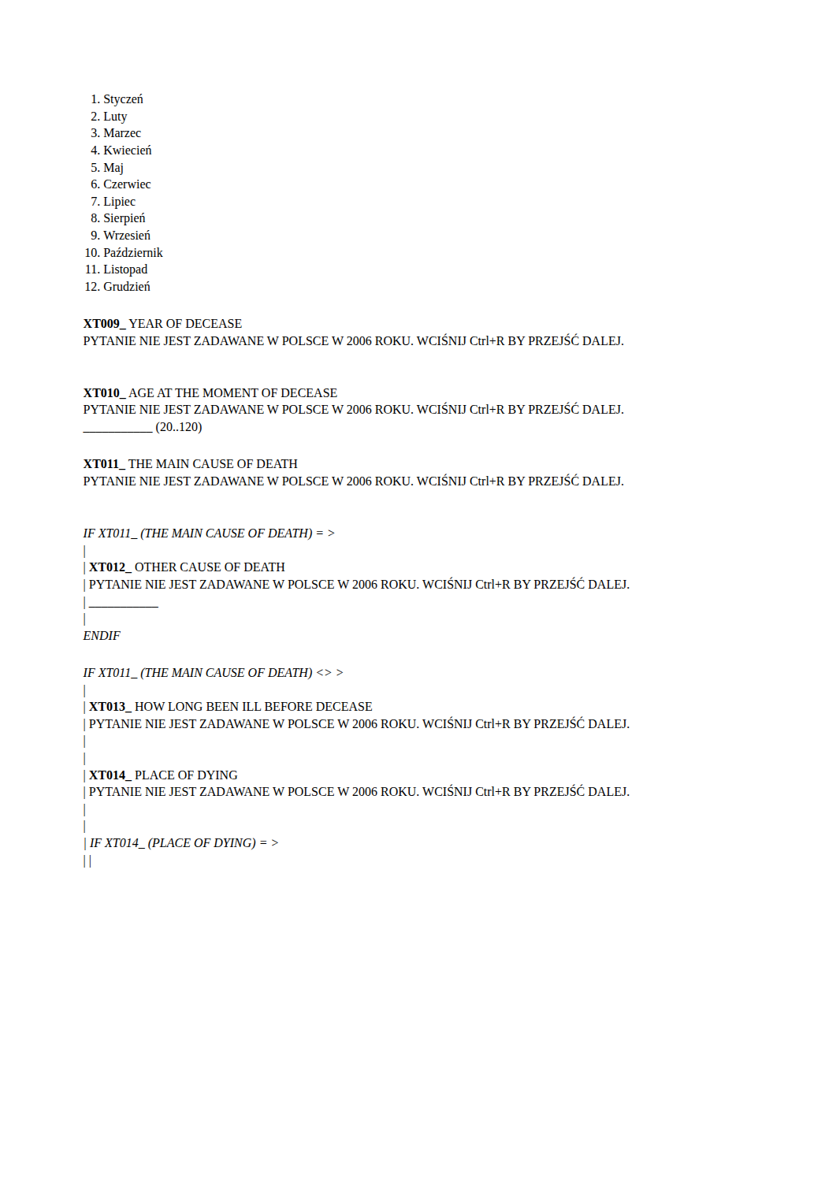Styczeń
Luty
Marzec
Kwiecień
Maj
Czerwiec
Lipiec
Sierpień
Wrzesień
Październik
Listopad
Grudzień
XT009_ YEAR OF DECEASE
PYTANIE NIE JEST ZADAWANE W POLSCE W 2006 ROKU. WCIŚNIJ Ctrl+R BY PRZEJŚĆ DALEJ.
XT010_ AGE AT THE MOMENT OF DECEASE
PYTANIE NIE JEST ZADAWANE W POLSCE W 2006 ROKU. WCIŚNIJ Ctrl+R BY PRZEJŚĆ DALEJ.
___________ (20..120)
XT011_ THE MAIN CAUSE OF DEATH
PYTANIE NIE JEST ZADAWANE W POLSCE W 2006 ROKU. WCIŚNIJ Ctrl+R BY PRZEJŚĆ DALEJ.
IF XT011_ (THE MAIN CAUSE OF DEATH) = >
|
| XT012_ OTHER CAUSE OF DEATH
| PYTANIE NIE JEST ZADAWANE W POLSCE W 2006 ROKU. WCIŚNIJ Ctrl+R BY PRZEJŚĆ DALEJ.
| ___________
|
ENDIF
IF XT011_ (THE MAIN CAUSE OF DEATH) <> >
|
| XT013_ HOW LONG BEEN ILL BEFORE DECEASE
| PYTANIE NIE JEST ZADAWANE W POLSCE W 2006 ROKU. WCIŚNIJ Ctrl+R BY PRZEJŚĆ DALEJ.
|
|
| XT014_ PLACE OF DYING
| PYTANIE NIE JEST ZADAWANE W POLSCE W 2006 ROKU. WCIŚNIJ Ctrl+R BY PRZEJŚĆ DALEJ.
|
|
| IF XT014_ (PLACE OF DYING) = >
| |